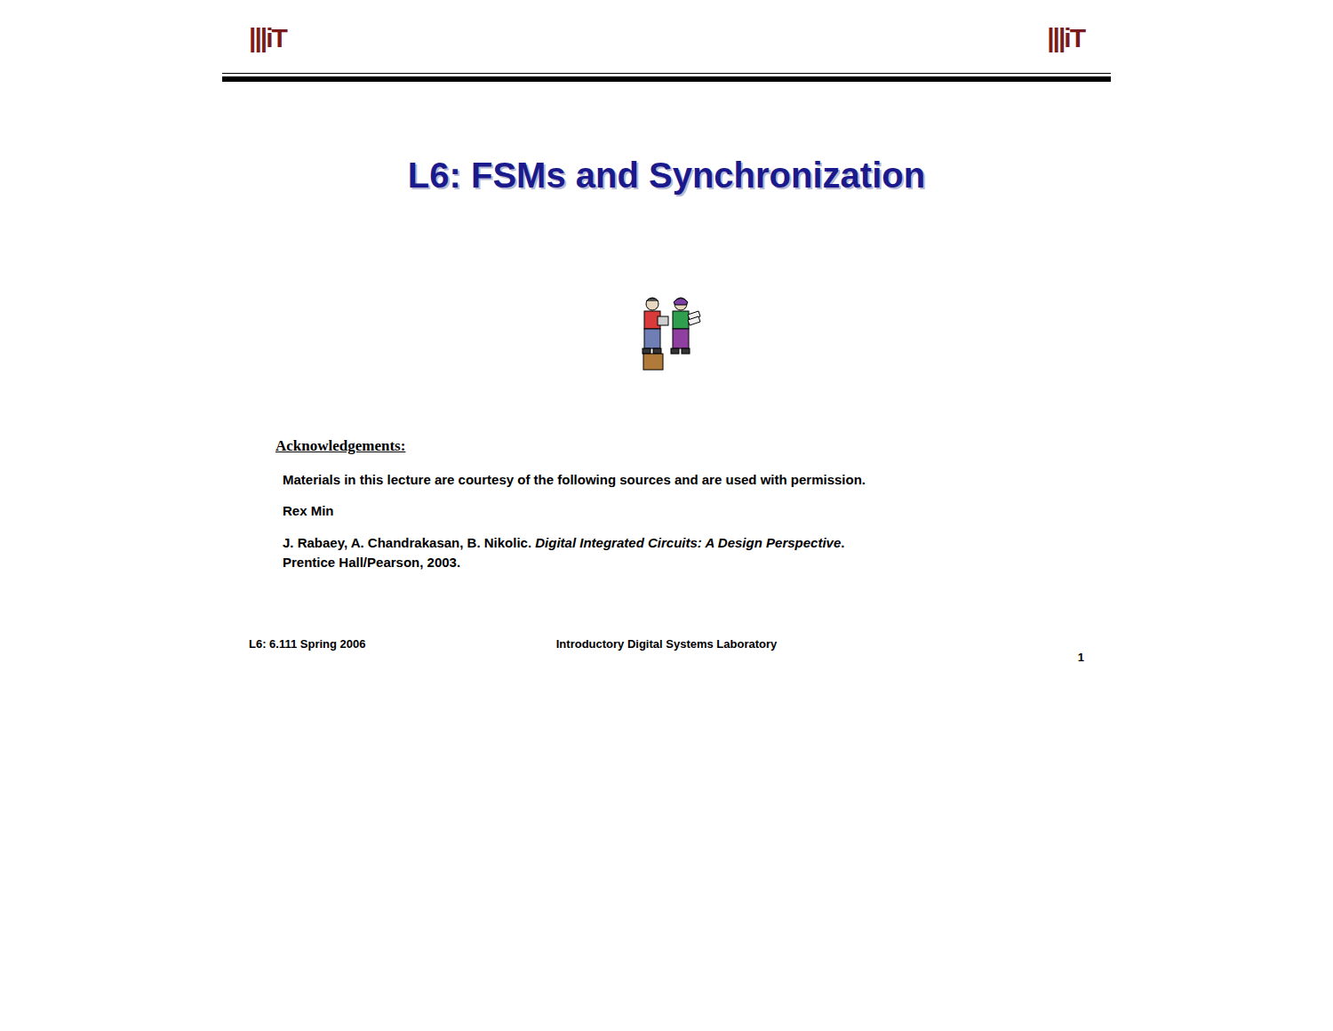|||iT
|||iT
L6: FSMs and Synchronization
Acknowledgements:
Materials in this lecture are courtesy of the following sources and are used with permission.
Rex Min
J. Rabaey, A. Chandrakasan, B. Nikolic. Digital Integrated Circuits: A Design Perspective.
Prentice Hall/Pearson, 2003.
L6: 6.111 Spring 2006
Introductory Digital Systems Laboratory
1